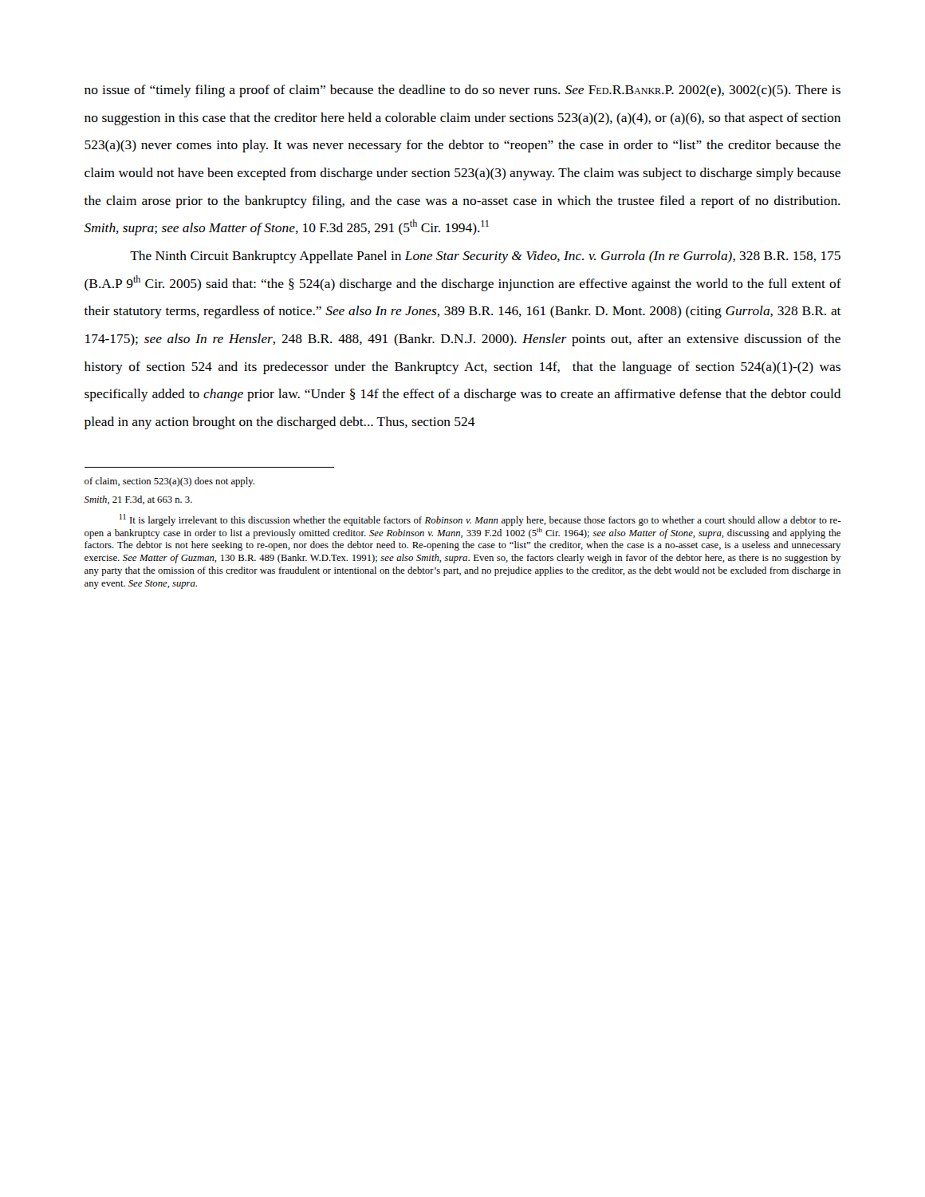no issue of “timely filing a proof of claim” because the deadline to do so never runs. See Fed.R.Bankr.P. 2002(e), 3002(c)(5). There is no suggestion in this case that the creditor here held a colorable claim under sections 523(a)(2), (a)(4), or (a)(6), so that aspect of section 523(a)(3) never comes into play. It was never necessary for the debtor to “reopen” the case in order to “list” the creditor because the claim would not have been excepted from discharge under section 523(a)(3) anyway. The claim was subject to discharge simply because the claim arose prior to the bankruptcy filing, and the case was a no-asset case in which the trustee filed a report of no distribution. Smith, supra; see also Matter of Stone, 10 F.3d 285, 291 (5th Cir. 1994).11
The Ninth Circuit Bankruptcy Appellate Panel in Lone Star Security & Video, Inc. v. Gurrola (In re Gurrola), 328 B.R. 158, 175 (B.A.P 9th Cir. 2005) said that: “the § 524(a) discharge and the discharge injunction are effective against the world to the full extent of their statutory terms, regardless of notice.” See also In re Jones, 389 B.R. 146, 161 (Bankr. D. Mont. 2008) (citing Gurrola, 328 B.R. at 174-175); see also In re Hensler, 248 B.R. 488, 491 (Bankr. D.N.J. 2000). Hensler points out, after an extensive discussion of the history of section 524 and its predecessor under the Bankruptcy Act, section 14f, that the language of section 524(a)(1)-(2) was specifically added to change prior law. “Under § 14f the effect of a discharge was to create an affirmative defense that the debtor could plead in any action brought on the discharged debt... Thus, section 524
of claim, section 523(a)(3) does not apply.
Smith, 21 F.3d, at 663 n. 3.
11 It is largely irrelevant to this discussion whether the equitable factors of Robinson v. Mann apply here, because those factors go to whether a court should allow a debtor to re-open a bankruptcy case in order to list a previously omitted creditor. See Robinson v. Mann, 339 F.2d 1002 (5th Cir. 1964); see also Matter of Stone, supra, discussing and applying the factors. The debtor is not here seeking to re-open, nor does the debtor need to. Re-opening the case to “list” the creditor, when the case is a no-asset case, is a useless and unnecessary exercise. See Matter of Guzman, 130 B.R. 489 (Bankr. W.D.Tex. 1991); see also Smith, supra. Even so, the factors clearly weigh in favor of the debtor here, as there is no suggestion by any party that the omission of this creditor was fraudulent or intentional on the debtor’s part, and no prejudice applies to the creditor, as the debt would not be excluded from discharge in any event. See Stone, supra.